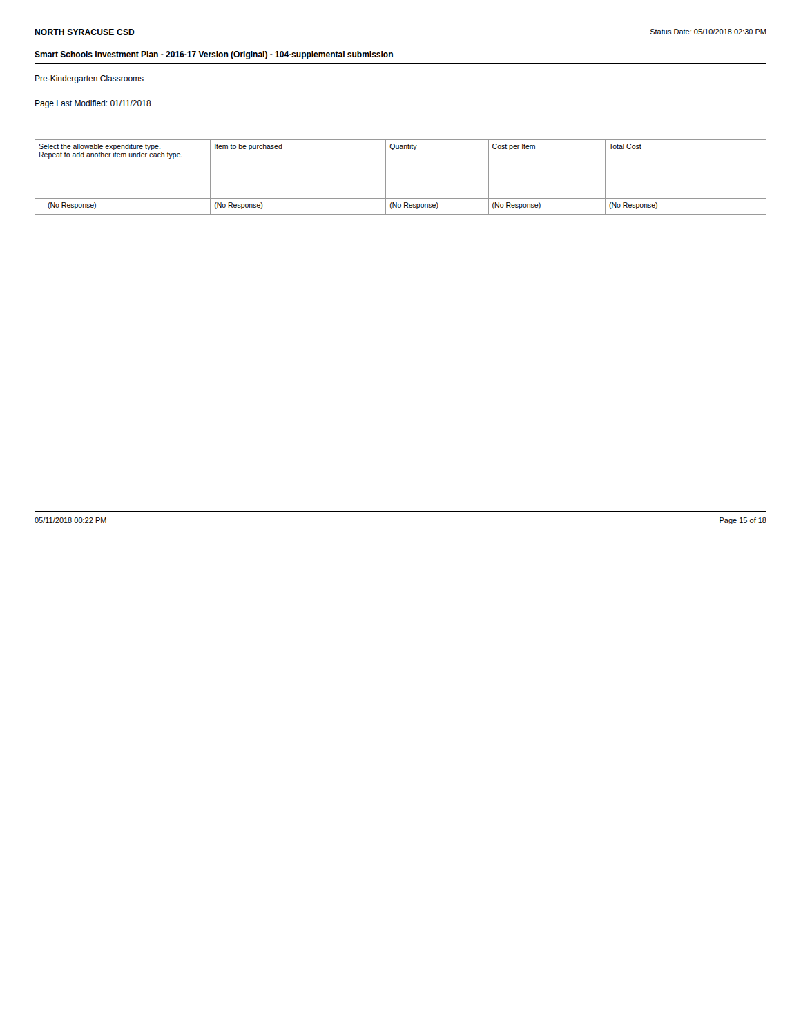NORTH SYRACUSE CSD
Status Date: 05/10/2018 02:30 PM
Smart Schools Investment Plan - 2016-17 Version (Original) - 104-supplemental submission
Pre-Kindergarten Classrooms
Page Last Modified: 01/11/2018
| Select the allowable expenditure type. Repeat to add another item under each type. | Item to be purchased | Quantity | Cost per Item | Total Cost |
| --- | --- | --- | --- | --- |
| (No Response) | (No Response) | (No Response) | (No Response) | (No Response) |
05/11/2018 00:22 PM
Page 15 of 18